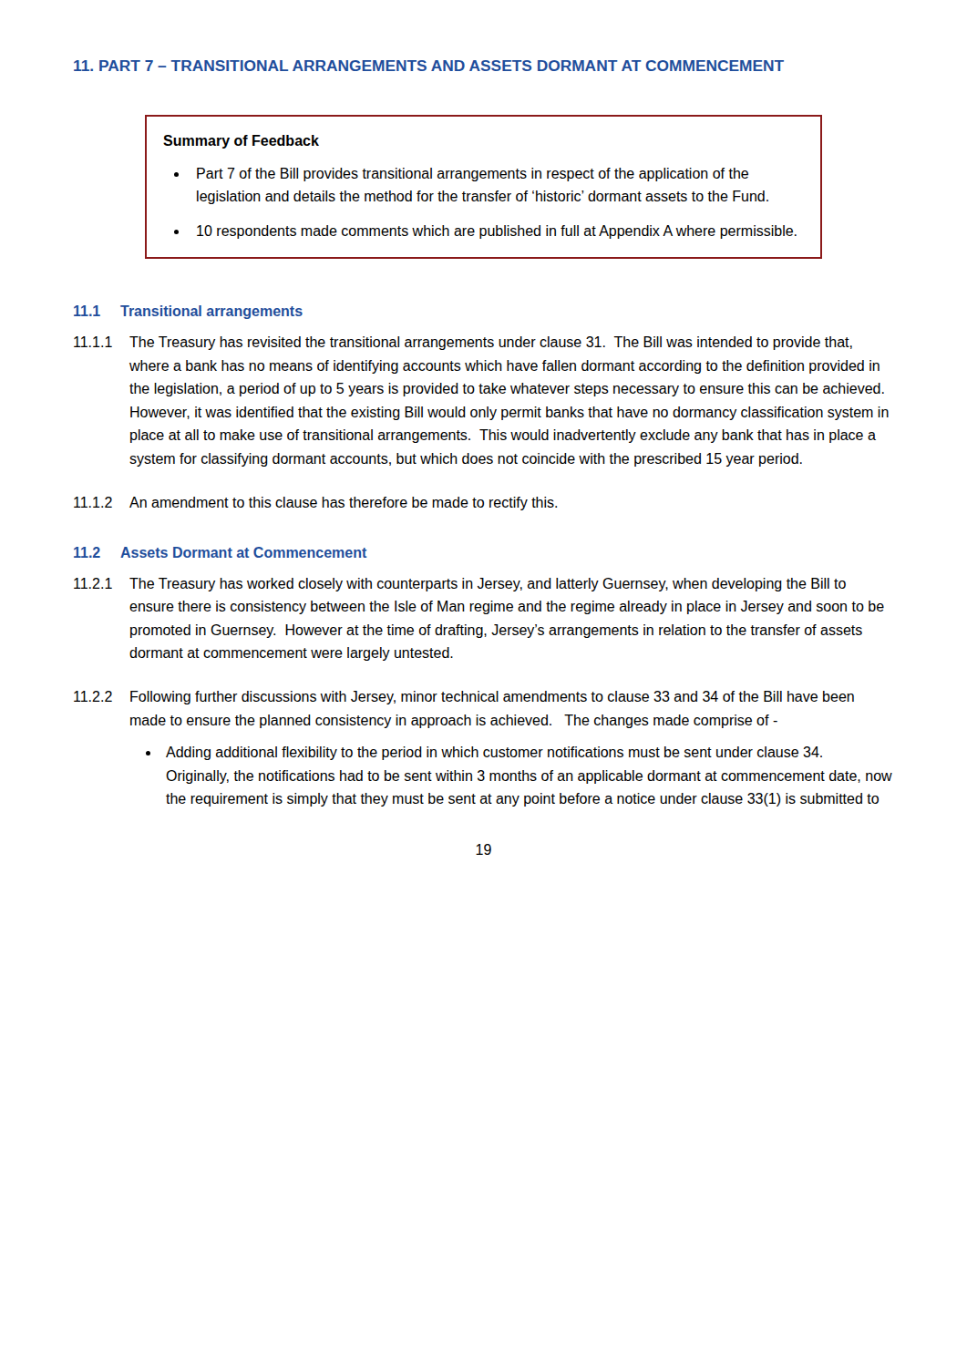11. PART 7 – TRANSITIONAL ARRANGEMENTS AND ASSETS DORMANT AT COMMENCEMENT
Summary of Feedback
Part 7 of the Bill provides transitional arrangements in respect of the application of the legislation and details the method for the transfer of ‘historic’ dormant assets to the Fund.
10 respondents made comments which are published in full at Appendix A where permissible.
11.1 Transitional arrangements
11.1.1
The Treasury has revisited the transitional arrangements under clause 31. The Bill was intended to provide that, where a bank has no means of identifying accounts which have fallen dormant according to the definition provided in the legislation, a period of up to 5 years is provided to take whatever steps necessary to ensure this can be achieved. However, it was identified that the existing Bill would only permit banks that have no dormancy classification system in place at all to make use of transitional arrangements. This would inadvertently exclude any bank that has in place a system for classifying dormant accounts, but which does not coincide with the prescribed 15 year period.
11.1.2
An amendment to this clause has therefore be made to rectify this.
11.2 Assets Dormant at Commencement
11.2.1
The Treasury has worked closely with counterparts in Jersey, and latterly Guernsey, when developing the Bill to ensure there is consistency between the Isle of Man regime and the regime already in place in Jersey and soon to be promoted in Guernsey. However at the time of drafting, Jersey’s arrangements in relation to the transfer of assets dormant at commencement were largely untested.
11.2.2
Following further discussions with Jersey, minor technical amendments to clause 33 and 34 of the Bill have been made to ensure the planned consistency in approach is achieved. The changes made comprise of -
Adding additional flexibility to the period in which customer notifications must be sent under clause 34. Originally, the notifications had to be sent within 3 months of an applicable dormant at commencement date, now the requirement is simply that they must be sent at any point before a notice under clause 33(1) is submitted to
19